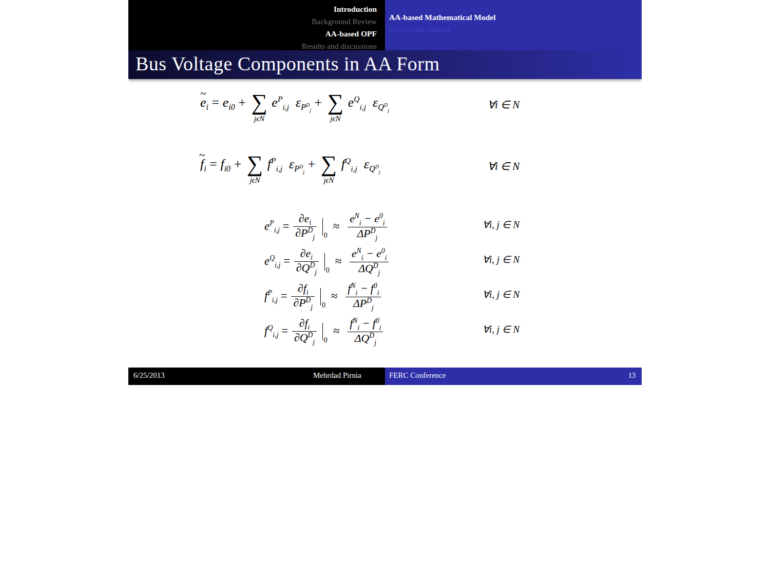Introduction
Background Review
AA-based OPF
Results and discussions
AA-based Mathematical Model
Contraction Method
Bus Voltage Components in AA Form
ei = ei0 + ∑jϵN ePi,j εPDj + ∑jϵN eQi,j εQDj
∀i ∈ N
fi = fi0 + ∑jϵN fPi,j εPDj + ∑jϵN fQi,j εQDj
∀i ∈ N
ePi,j = ∂ei ∂PDj 0 ≈ eNi − e0i ΔPDj
∀i, j ∈ N
eQi,j = ∂ei ∂QDj 0 ≈ eNi − e0i ΔQDj
∀i, j ∈ N
fPi,j = ∂fi ∂PDj 0 ≈ fNi − f0i ΔPDj
∀i, j ∈ N
fQi,j = ∂fi ∂QDj 0 ≈ fNi − f0i ΔQDj
∀i, j ∈ N
6/25/2013
Mehrdad Pirnia
FERC Conference
13